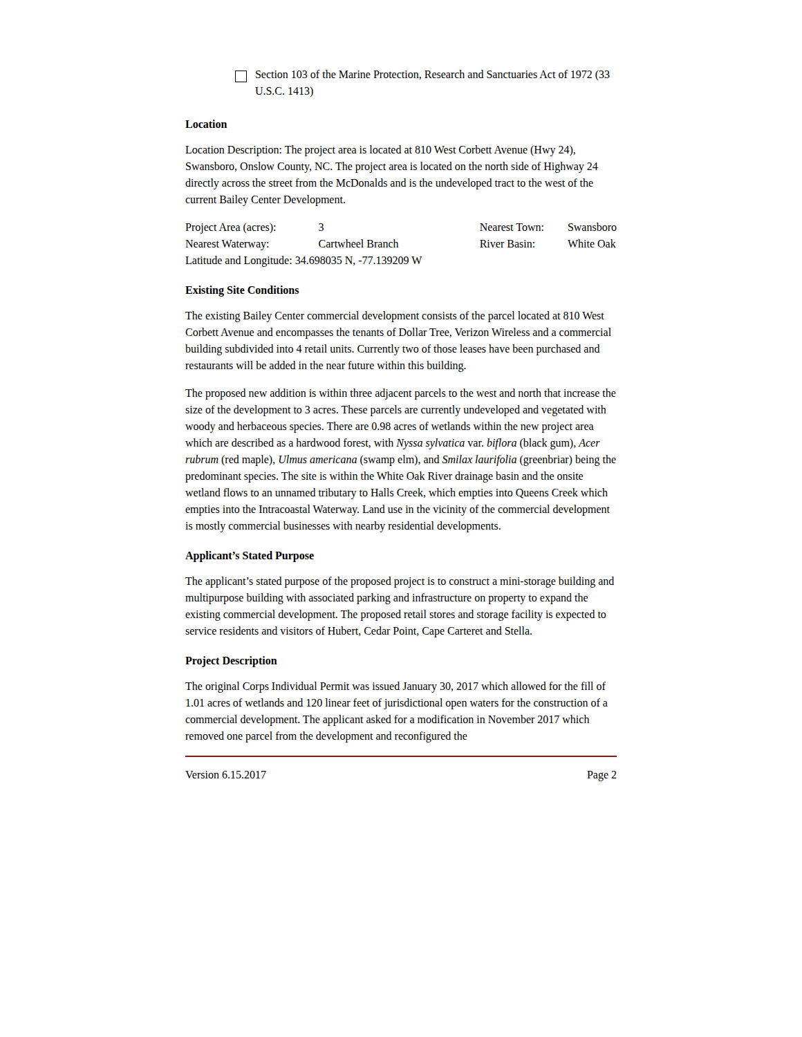Section 103 of the Marine Protection, Research and Sanctuaries Act of 1972 (33 U.S.C. 1413)
Location
Location Description: The project area is located at 810 West Corbett Avenue (Hwy 24), Swansboro, Onslow County, NC. The project area is located on the north side of Highway 24 directly across the street from the McDonalds and is the undeveloped tract to the west of the current Bailey Center Development.
| Project Area (acres): | 3 | Nearest Town: | Swansboro |
| Nearest Waterway: | Cartwheel Branch | River Basin: | White Oak |
| Latitude and Longitude: 34.698035 N, -77.139209 W |
Existing Site Conditions
The existing Bailey Center commercial development consists of the parcel located at 810 West Corbett Avenue and encompasses the tenants of Dollar Tree, Verizon Wireless and a commercial building subdivided into 4 retail units. Currently two of those leases have been purchased and restaurants will be added in the near future within this building.
The proposed new addition is within three adjacent parcels to the west and north that increase the size of the development to 3 acres. These parcels are currently undeveloped and vegetated with woody and herbaceous species. There are 0.98 acres of wetlands within the new project area which are described as a hardwood forest, with Nyssa sylvatica var. biflora (black gum), Acer rubrum (red maple), Ulmus americana (swamp elm), and Smilax laurifolia (greenbriar) being the predominant species. The site is within the White Oak River drainage basin and the onsite wetland flows to an unnamed tributary to Halls Creek, which empties into Queens Creek which empties into the Intracoastal Waterway. Land use in the vicinity of the commercial development is mostly commercial businesses with nearby residential developments.
Applicant’s Stated Purpose
The applicant’s stated purpose of the proposed project is to construct a mini-storage building and multipurpose building with associated parking and infrastructure on property to expand the existing commercial development. The proposed retail stores and storage facility is expected to service residents and visitors of Hubert, Cedar Point, Cape Carteret and Stella.
Project Description
The original Corps Individual Permit was issued January 30, 2017 which allowed for the fill of 1.01 acres of wetlands and 120 linear feet of jurisdictional open waters for the construction of a commercial development. The applicant asked for a modification in November 2017 which removed one parcel from the development and reconfigured the
Version 6.15.2017 Page 2